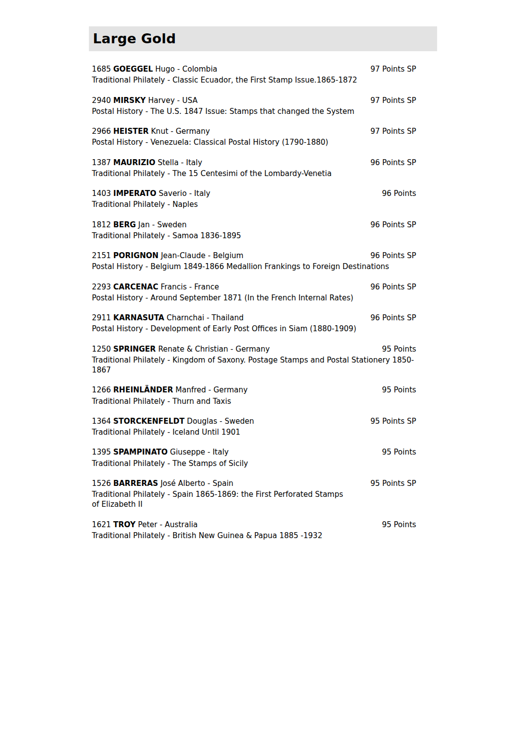Large Gold
1685 GOEGGEL Hugo - Colombia
97 Points SP
Traditional Philately - Classic Ecuador, the First Stamp Issue.1865-1872
2940 MIRSKY Harvey - USA
97 Points SP
Postal History - The U.S. 1847 Issue: Stamps that changed the System
2966 HEISTER Knut - Germany
97 Points SP
Postal History - Venezuela: Classical Postal History (1790-1880)
1387 MAURIZIO Stella - Italy
96 Points SP
Traditional Philately - The 15 Centesimi of the Lombardy-Venetia
1403 IMPERATO Saverio - Italy
96 Points
Traditional Philately - Naples
1812 BERG Jan - Sweden
96 Points SP
Traditional Philately - Samoa 1836-1895
2151 PORIGNON Jean-Claude - Belgium
96 Points SP
Postal History - Belgium 1849-1866 Medallion Frankings to Foreign Destinations
2293 CARCENAC Francis - France
96 Points SP
Postal History - Around September 1871 (In the French Internal Rates)
2911 KARNASUTA Charnchai - Thailand
96 Points SP
Postal History - Development of Early Post Offices in Siam (1880-1909)
1250 SPRINGER Renate & Christian - Germany
95 Points
Traditional Philately - Kingdom of Saxony. Postage Stamps and Postal Stationery 1850-1867
1266 RHEINLÄNDER Manfred - Germany
95 Points
Traditional Philately - Thurn and Taxis
1364 STORCKENFELDT Douglas - Sweden
95 Points SP
Traditional Philately - Iceland Until 1901
1395 SPAMPINATO Giuseppe - Italy
95 Points
Traditional Philately - The Stamps of Sicily
1526 BARRERAS José Alberto - Spain
95 Points SP
Traditional Philately - Spain 1865-1869: the First Perforated Stamps
of Elizabeth II
1621 TROY Peter - Australia
95 Points
Traditional Philately - British New Guinea & Papua 1885 -1932